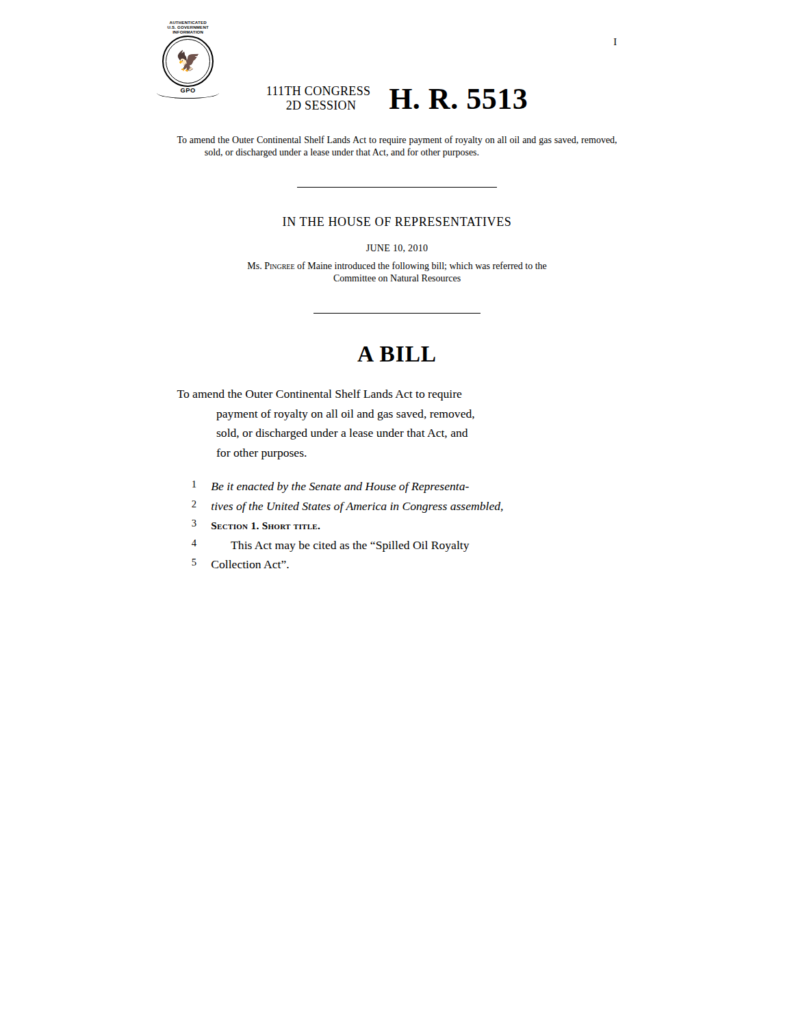AUTHENTICATED
U.S. GOVERNMENT
INFORMATION
🦅
GPO
I
111TH CONGRESS
2D SESSION
H. R. 5513
To amend the Outer Continental Shelf Lands Act to require payment of royalty on all oil and gas saved, removed, sold, or discharged under a lease under that Act, and for other purposes.
IN THE HOUSE OF REPRESENTATIVES
JUNE 10, 2010
Ms. Pingree of Maine introduced the following bill; which was referred to the
Committee on Natural Resources
A BILL
To amend the Outer Continental Shelf Lands Act to require payment of royalty on all oil and gas saved, removed, sold, or discharged under a lease under that Act, and for other purposes.
Be it enacted by the Senate and House of Representa-
tives of the United States of America in Congress assembled,
Section 1. Short title.
This Act may be cited as the “Spilled Oil Royalty
Collection Act”.